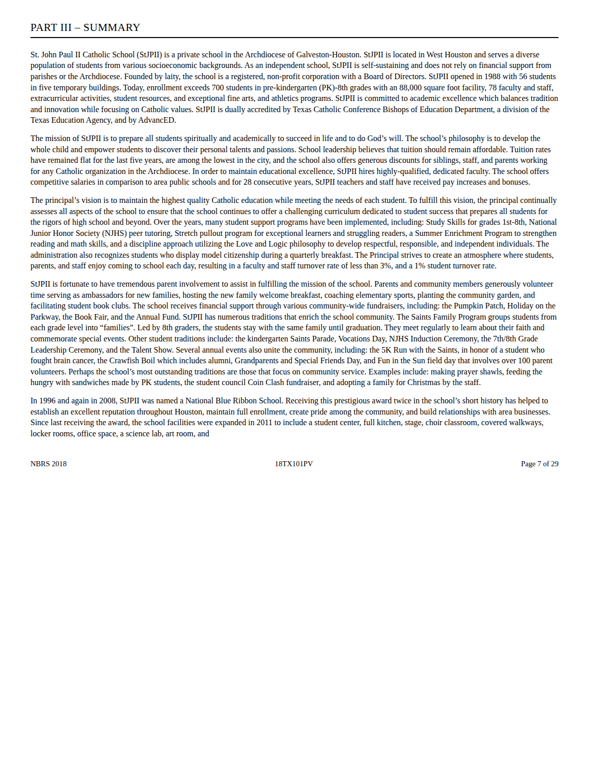PART III – SUMMARY
St. John Paul II Catholic School (StJPII) is a private school in the Archdiocese of Galveston-Houston. StJPII is located in West Houston and serves a diverse population of students from various socioeconomic backgrounds. As an independent school, StJPII is self-sustaining and does not rely on financial support from parishes or the Archdiocese. Founded by laity, the school is a registered, non-profit corporation with a Board of Directors. StJPII opened in 1988 with 56 students in five temporary buildings. Today, enrollment exceeds 700 students in pre-kindergarten (PK)-8th grades with an 88,000 square foot facility, 78 faculty and staff, extracurricular activities, student resources, and exceptional fine arts, and athletics programs. StJPII is committed to academic excellence which balances tradition and innovation while focusing on Catholic values. StJPII is dually accredited by Texas Catholic Conference Bishops of Education Department, a division of the Texas Education Agency, and by AdvancED.
The mission of StJPII is to prepare all students spiritually and academically to succeed in life and to do God’s will. The school’s philosophy is to develop the whole child and empower students to discover their personal talents and passions. School leadership believes that tuition should remain affordable. Tuition rates have remained flat for the last five years, are among the lowest in the city, and the school also offers generous discounts for siblings, staff, and parents working for any Catholic organization in the Archdiocese. In order to maintain educational excellence, StJPII hires highly-qualified, dedicated faculty. The school offers competitive salaries in comparison to area public schools and for 28 consecutive years, StJPII teachers and staff have received pay increases and bonuses.
The principal’s vision is to maintain the highest quality Catholic education while meeting the needs of each student. To fulfill this vision, the principal continually assesses all aspects of the school to ensure that the school continues to offer a challenging curriculum dedicated to student success that prepares all students for the rigors of high school and beyond. Over the years, many student support programs have been implemented, including: Study Skills for grades 1st-8th, National Junior Honor Society (NJHS) peer tutoring, Stretch pullout program for exceptional learners and struggling readers, a Summer Enrichment Program to strengthen reading and math skills, and a discipline approach utilizing the Love and Logic philosophy to develop respectful, responsible, and independent individuals. The administration also recognizes students who display model citizenship during a quarterly breakfast. The Principal strives to create an atmosphere where students, parents, and staff enjoy coming to school each day, resulting in a faculty and staff turnover rate of less than 3%, and a 1% student turnover rate.
StJPII is fortunate to have tremendous parent involvement to assist in fulfilling the mission of the school. Parents and community members generously volunteer time serving as ambassadors for new families, hosting the new family welcome breakfast, coaching elementary sports, planting the community garden, and facilitating student book clubs. The school receives financial support through various community-wide fundraisers, including: the Pumpkin Patch, Holiday on the Parkway, the Book Fair, and the Annual Fund. StJPII has numerous traditions that enrich the school community. The Saints Family Program groups students from each grade level into “families”. Led by 8th graders, the students stay with the same family until graduation. They meet regularly to learn about their faith and commemorate special events. Other student traditions include: the kindergarten Saints Parade, Vocations Day, NJHS Induction Ceremony, the 7th/8th Grade Leadership Ceremony, and the Talent Show. Several annual events also unite the community, including: the 5K Run with the Saints, in honor of a student who fought brain cancer, the Crawfish Boil which includes alumni, Grandparents and Special Friends Day, and Fun in the Sun field day that involves over 100 parent volunteers. Perhaps the school’s most outstanding traditions are those that focus on community service. Examples include: making prayer shawls, feeding the hungry with sandwiches made by PK students, the student council Coin Clash fundraiser, and adopting a family for Christmas by the staff.
In 1996 and again in 2008, StJPII was named a National Blue Ribbon School. Receiving this prestigious award twice in the school’s short history has helped to establish an excellent reputation throughout Houston, maintain full enrollment, create pride among the community, and build relationships with area businesses. Since last receiving the award, the school facilities were expanded in 2011 to include a student center, full kitchen, stage, choir classroom, covered walkways, locker rooms, office space, a science lab, art room, and
NBRS 2018 18TX101PV Page 7 of 29